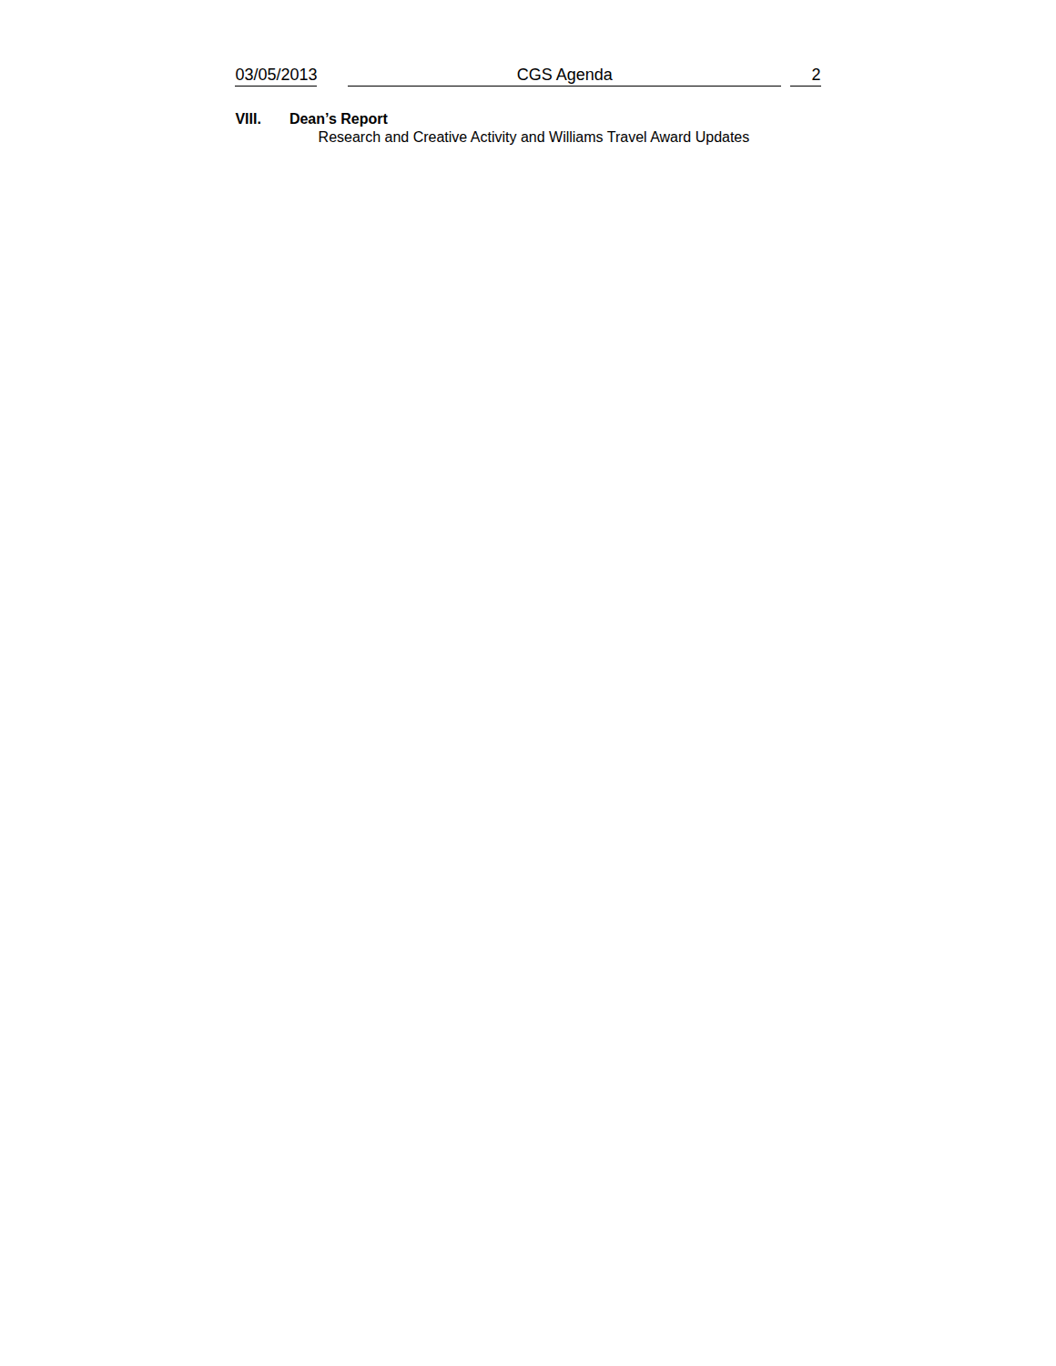03/05/2013 CGS Agenda 2
VIII. Dean’s Report
Research and Creative Activity and Williams Travel Award Updates